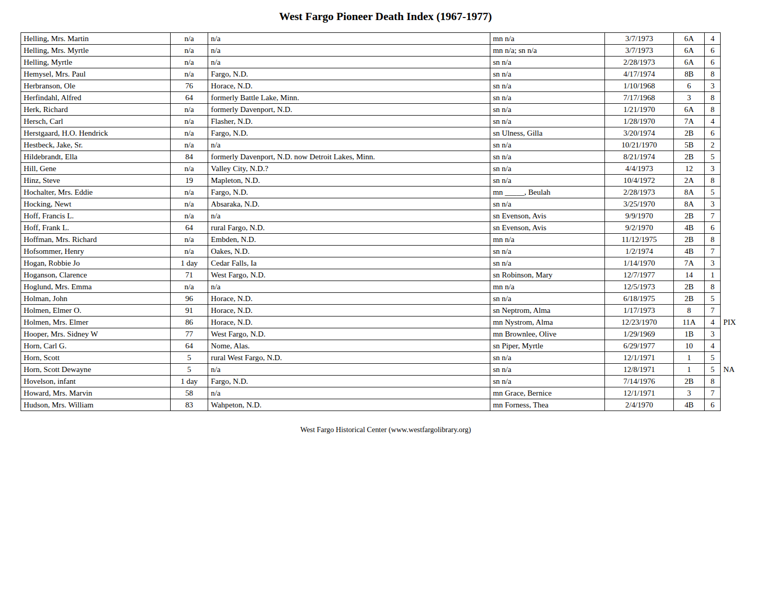West Fargo Pioneer Death Index (1967-1977)
| Helling, Mrs. Martin | n/a | n/a | mn n/a | 3/7/1973 | 6A | 4 | |
| Helling, Mrs. Myrtle | n/a | n/a | mn n/a; sn n/a | 3/7/1973 | 6A | 6 | |
| Helling, Myrtle | n/a | n/a | sn n/a | 2/28/1973 | 6A | 6 | |
| Hemysel, Mrs. Paul | n/a | Fargo, N.D. | sn n/a | 4/17/1974 | 8B | 8 | |
| Herbranson, Ole | 76 | Horace, N.D. | sn n/a | 1/10/1968 | 6 | 3 | |
| Herfindahl, Alfred | 64 | formerly Battle Lake, Minn. | sn n/a | 7/17/1968 | 3 | 8 | |
| Herk, Richard | n/a | formerly Davenport, N.D. | sn n/a | 1/21/1970 | 6A | 8 | |
| Hersch, Carl | n/a | Flasher, N.D. | sn n/a | 1/28/1970 | 7A | 4 | |
| Herstgaard, H.O. Hendrick | n/a | Fargo, N.D. | sn Ulness, Gilla | 3/20/1974 | 2B | 6 | |
| Hestbeck, Jake, Sr. | n/a | n/a | sn n/a | 10/21/1970 | 5B | 2 | |
| Hildebrandt, Ella | 84 | formerly Davenport, N.D. now Detroit Lakes, Minn. | sn n/a | 8/21/1974 | 2B | 5 | |
| Hill, Gene | n/a | Valley City, N.D.? | sn n/a | 4/4/1973 | 12 | 3 | |
| Hinz, Steve | 19 | Mapleton, N.D. | sn n/a | 10/4/1972 | 2A | 8 | |
| Hochalter, Mrs. Eddie | n/a | Fargo, N.D. | mn _____, Beulah | 2/28/1973 | 8A | 5 | |
| Hocking, Newt | n/a | Absaraka, N.D. | sn n/a | 3/25/1970 | 8A | 3 | |
| Hoff, Francis L. | n/a | n/a | sn Evenson, Avis | 9/9/1970 | 2B | 7 | |
| Hoff, Frank L. | 64 | rural Fargo, N.D. | sn Evenson, Avis | 9/2/1970 | 4B | 6 | |
| Hoffman, Mrs. Richard | n/a | Embden, N.D. | mn n/a | 11/12/1975 | 2B | 8 | |
| Hofsommer, Henry | n/a | Oakes, N.D. | sn n/a | 1/2/1974 | 4B | 7 | |
| Hogan, Robbie Jo | 1 day | Cedar Falls, Ia | sn n/a | 1/14/1970 | 7A | 3 | |
| Hoganson, Clarence | 71 | West Fargo, N.D. | sn Robinson, Mary | 12/7/1977 | 14 | 1 | |
| Hoglund, Mrs. Emma | n/a | n/a | mn n/a | 12/5/1973 | 2B | 8 | |
| Holman, John | 96 | Horace, N.D. | sn n/a | 6/18/1975 | 2B | 5 | |
| Holmen, Elmer O. | 91 | Horace, N.D. | sn Neptrom, Alma | 1/17/1973 | 8 | 7 | |
| Holmen, Mrs. Elmer | 86 | Horace, N.D. | mn Nystrom, Alma | 12/23/1970 | 11A | 4 | PIX |
| Hooper, Mrs. Sidney W | 77 | West Fargo, N.D. | mn Brownlee, Olive | 1/29/1969 | 1B | 3 | |
| Horn, Carl G. | 64 | Nome, Alas. | sn Piper, Myrtle | 6/29/1977 | 10 | 4 | |
| Horn, Scott | 5 | rural West Fargo, N.D. | sn n/a | 12/1/1971 | 1 | 5 | |
| Horn, Scott Dewayne | 5 | n/a | sn n/a | 12/8/1971 | 1 | 5 | NA |
| Hovelson, infant | 1 day | Fargo, N.D. | sn n/a | 7/14/1976 | 2B | 8 | |
| Howard, Mrs. Marvin | 58 | n/a | mn Grace, Bernice | 12/1/1971 | 3 | 7 | |
| Hudson, Mrs. William | 83 | Wahpeton, N.D. | mn Forness, Thea | 2/4/1970 | 4B | 6 | |
| West Fargo Historical Center (www.westfargolibrary.org) |